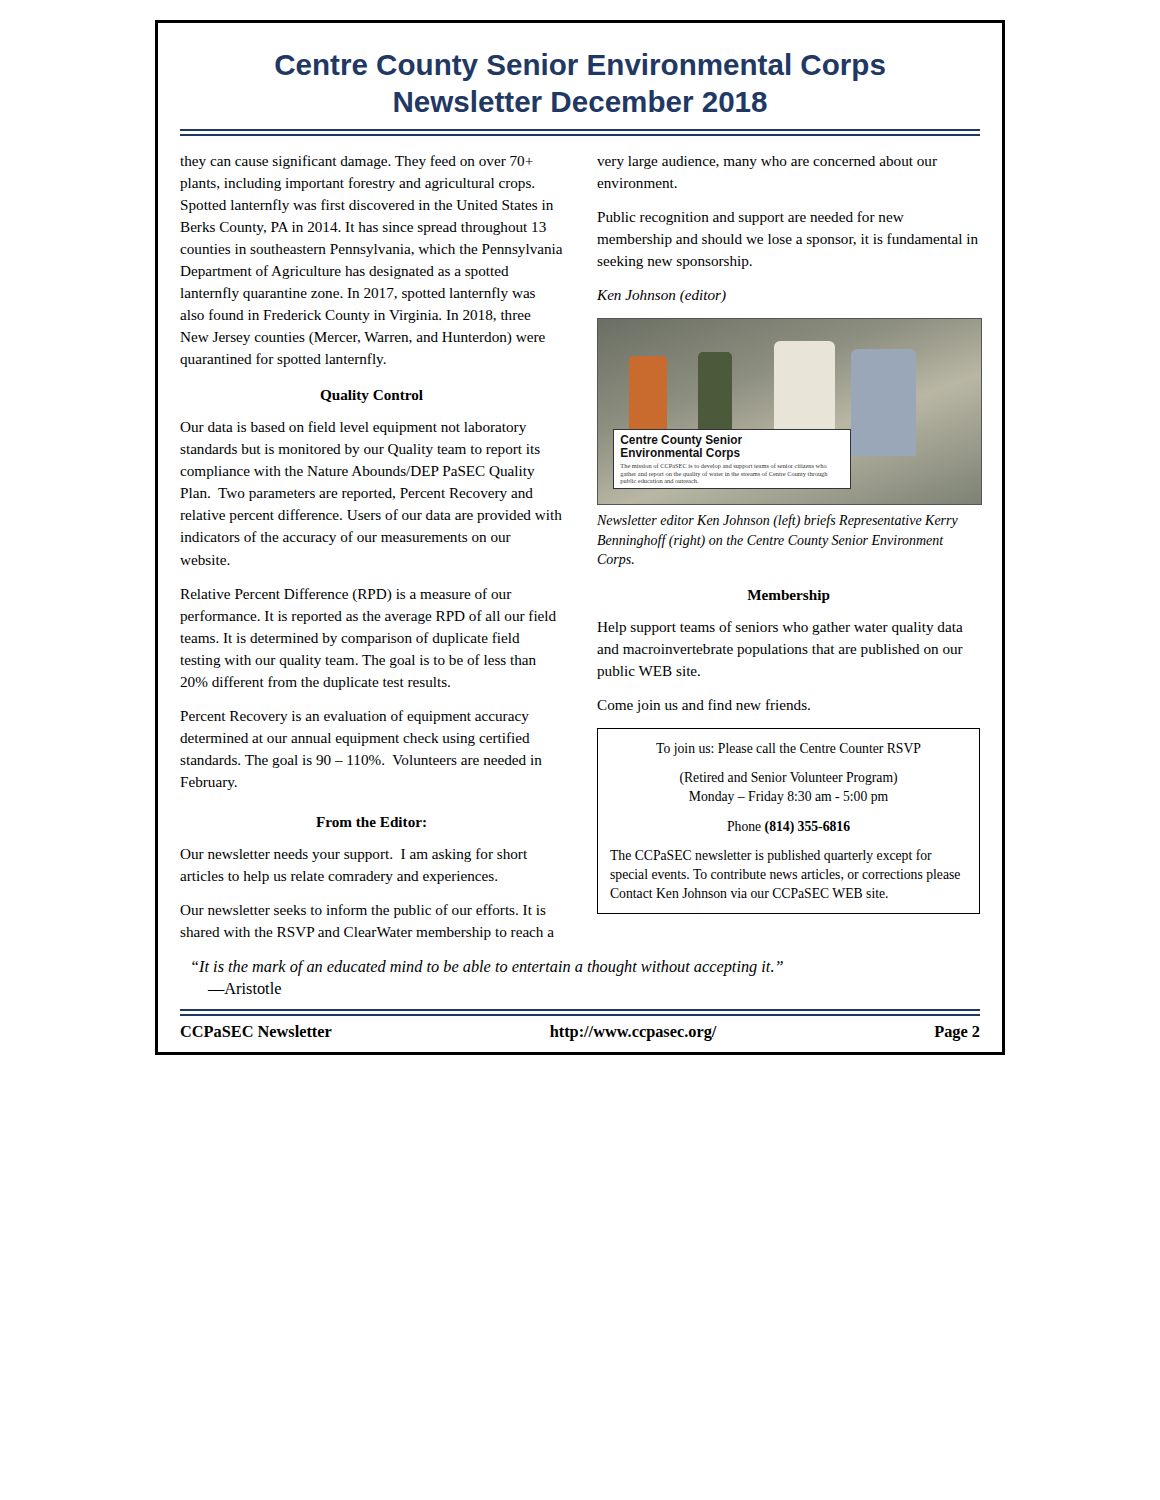Centre County Senior Environmental Corps
Newsletter December 2018
they can cause significant damage. They feed on over 70+ plants, including important forestry and agricultural crops. Spotted lanternfly was first discovered in the United States in Berks County, PA in 2014. It has since spread throughout 13 counties in southeastern Pennsylvania, which the Pennsylvania Department of Agriculture has designated as a spotted lanternfly quarantine zone. In 2017, spotted lanternfly was also found in Frederick County in Virginia. In 2018, three New Jersey counties (Mercer, Warren, and Hunterdon) were quarantined for spotted lanternfly.
Quality Control
Our data is based on field level equipment not laboratory standards but is monitored by our Quality team to report its compliance with the Nature Abounds/DEP PaSEC Quality Plan. Two parameters are reported, Percent Recovery and relative percent difference. Users of our data are provided with indicators of the accuracy of our measurements on our website.
Relative Percent Difference (RPD) is a measure of our performance. It is reported as the average RPD of all our field teams. It is determined by comparison of duplicate field testing with our quality team. The goal is to be of less than 20% different from the duplicate test results.
Percent Recovery is an evaluation of equipment accuracy determined at our annual equipment check using certified standards. The goal is 90 – 110%. Volunteers are needed in February.
From the Editor:
Our newsletter needs your support. I am asking for short articles to help us relate comradery and experiences.
Our newsletter seeks to inform the public of our efforts. It is shared with the RSVP and ClearWater membership to reach a very large audience, many who are concerned about our environment.
Public recognition and support are needed for new membership and should we lose a sponsor, it is fundamental in seeking new sponsorship.
Ken Johnson (editor)
Centre County Senior
Environmental Corps
The mission of CCPaSEC is to develop and support teams of senior citizens who gather and report on the quality of water in the streams of Centre County through public education and outreach.
Newsletter editor Ken Johnson (left) briefs Representative Kerry Benninghoff (right) on the Centre County Senior Environment Corps.
Membership
Help support teams of seniors who gather water quality data and macroinvertebrate populations that are published on our public WEB site.
Come join us and find new friends.
To join us: Please call the Centre Counter RSVP
(Retired and Senior Volunteer Program)
Monday – Friday 8:30 am - 5:00 pm
Phone (814) 355-6816
The CCPaSEC newsletter is published quarterly except for special events. To contribute news articles, or corrections please Contact Ken Johnson via our CCPaSEC WEB site.
“It is the mark of an educated mind to be able to entertain a thought without accepting it.” —Aristotle
CCPaSEC Newsletter http://www.ccpasec.org/ Page 2